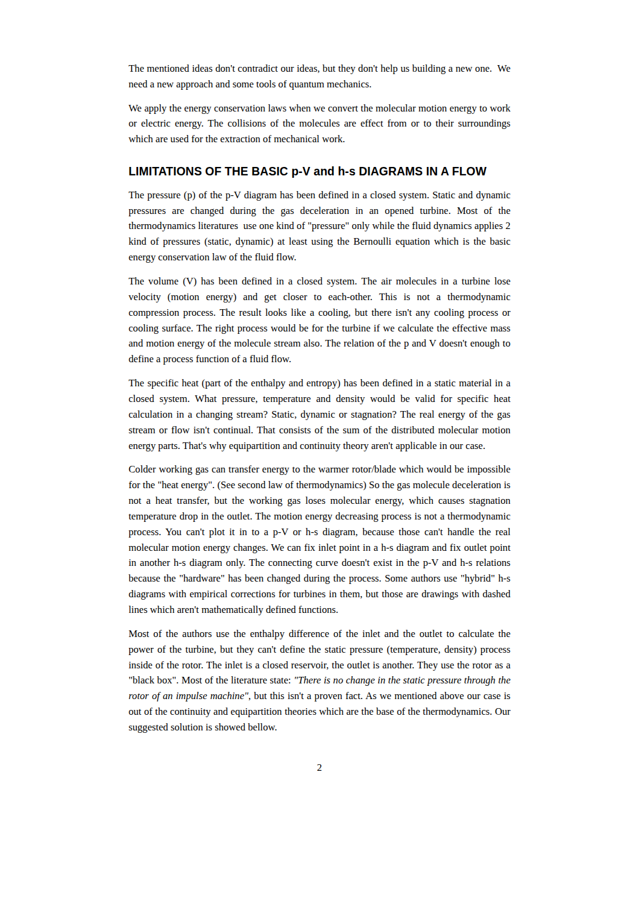The mentioned ideas don't contradict our ideas, but they don't help us building a new one. We need a new approach and some tools of quantum mechanics.
We apply the energy conservation laws when we convert the molecular motion energy to work or electric energy. The collisions of the molecules are effect from or to their surroundings which are used for the extraction of mechanical work.
LIMITATIONS OF THE BASIC p-V and h-s DIAGRAMS IN A FLOW
The pressure (p) of the p-V diagram has been defined in a closed system. Static and dynamic pressures are changed during the gas deceleration in an opened turbine. Most of the thermodynamics literatures use one kind of "pressure" only while the fluid dynamics applies 2 kind of pressures (static, dynamic) at least using the Bernoulli equation which is the basic energy conservation law of the fluid flow.
The volume (V) has been defined in a closed system. The air molecules in a turbine lose velocity (motion energy) and get closer to each-other. This is not a thermodynamic compression process. The result looks like a cooling, but there isn't any cooling process or cooling surface. The right process would be for the turbine if we calculate the effective mass and motion energy of the molecule stream also. The relation of the p and V doesn't enough to define a process function of a fluid flow.
The specific heat (part of the enthalpy and entropy) has been defined in a static material in a closed system. What pressure, temperature and density would be valid for specific heat calculation in a changing stream? Static, dynamic or stagnation? The real energy of the gas stream or flow isn't continual. That consists of the sum of the distributed molecular motion energy parts. That's why equipartition and continuity theory aren't applicable in our case.
Colder working gas can transfer energy to the warmer rotor/blade which would be impossible for the "heat energy". (See second law of thermodynamics) So the gas molecule deceleration is not a heat transfer, but the working gas loses molecular energy, which causes stagnation temperature drop in the outlet. The motion energy decreasing process is not a thermodynamic process. You can't plot it in to a p-V or h-s diagram, because those can't handle the real molecular motion energy changes. We can fix inlet point in a h-s diagram and fix outlet point in another h-s diagram only. The connecting curve doesn't exist in the p-V and h-s relations because the "hardware" has been changed during the process. Some authors use "hybrid" h-s diagrams with empirical corrections for turbines in them, but those are drawings with dashed lines which aren't mathematically defined functions.
Most of the authors use the enthalpy difference of the inlet and the outlet to calculate the power of the turbine, but they can't define the static pressure (temperature, density) process inside of the rotor. The inlet is a closed reservoir, the outlet is another. They use the rotor as a "black box". Most of the literature state: "There is no change in the static pressure through the rotor of an impulse machine", but this isn't a proven fact. As we mentioned above our case is out of the continuity and equipartition theories which are the base of the thermodynamics. Our suggested solution is showed bellow.
2